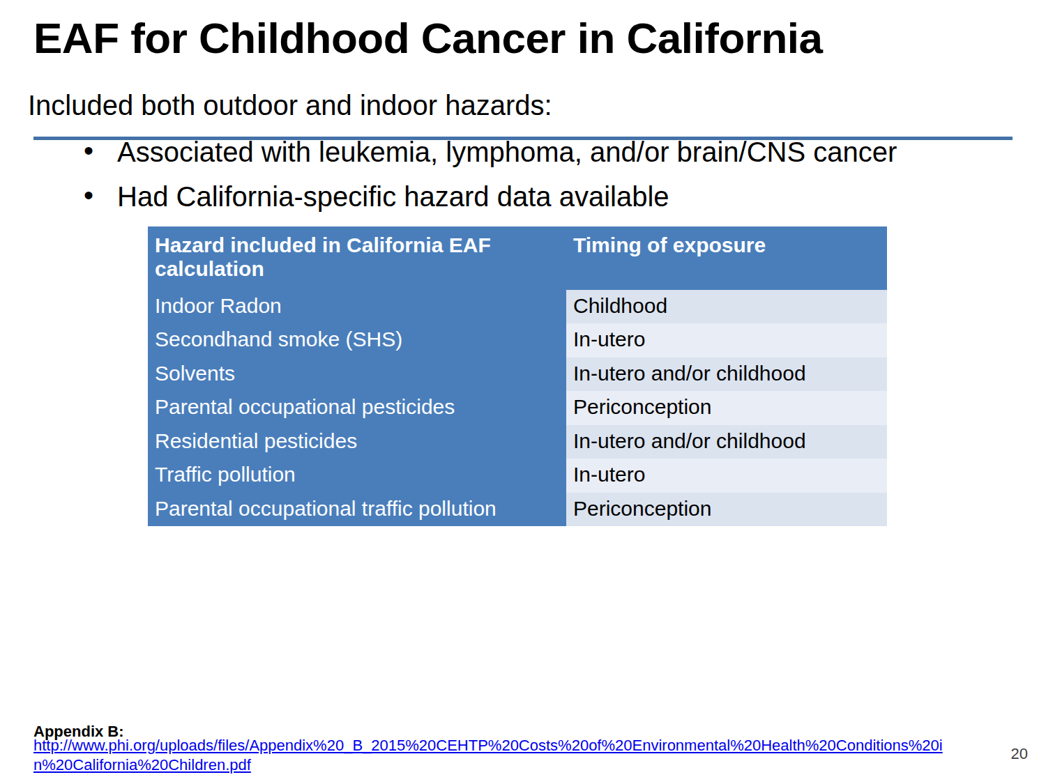EAF for Childhood Cancer in California
Included both outdoor and indoor hazards:
Associated with leukemia, lymphoma, and/or brain/CNS cancer
Had California-specific hazard data available
| Hazard included in California EAF calculation | Timing of exposure |
| --- | --- |
| Indoor Radon | Childhood |
| Secondhand smoke (SHS) | In-utero |
| Solvents | In-utero and/or childhood |
| Parental occupational pesticides | Periconception |
| Residential pesticides | In-utero and/or childhood |
| Traffic pollution | In-utero |
| Parental occupational traffic pollution | Periconception |
Appendix B:
http://www.phi.org/uploads/files/Appendix%20_B_2015%20CEHTP%20Costs%20of%20Environmental%20Health%20Conditions%20in%20California%20Children.pdf
20